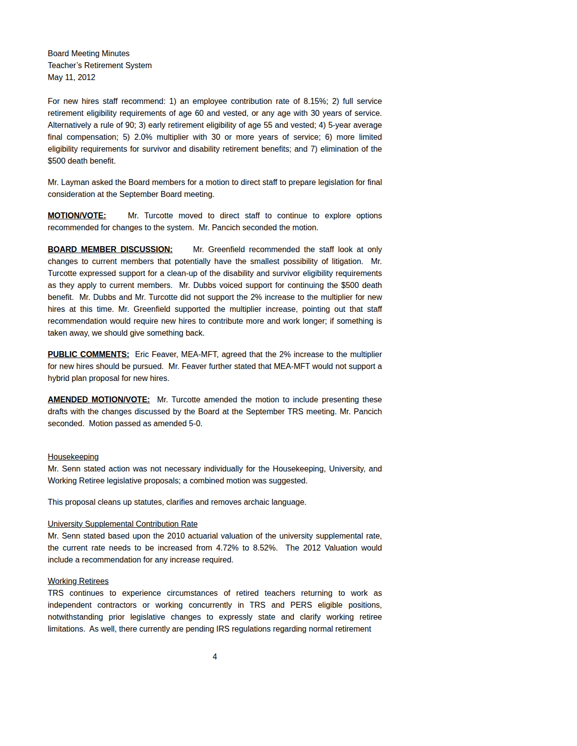Board Meeting Minutes
Teacher’s Retirement System
May 11, 2012
For new hires staff recommend: 1) an employee contribution rate of 8.15%; 2) full service retirement eligibility requirements of age 60 and vested, or any age with 30 years of service. Alternatively a rule of 90; 3) early retirement eligibility of age 55 and vested; 4) 5-year average final compensation; 5) 2.0% multiplier with 30 or more years of service; 6) more limited eligibility requirements for survivor and disability retirement benefits; and 7) elimination of the $500 death benefit.
Mr. Layman asked the Board members for a motion to direct staff to prepare legislation for final consideration at the September Board meeting.
MOTION/VOTE: Mr. Turcotte moved to direct staff to continue to explore options recommended for changes to the system. Mr. Pancich seconded the motion.
BOARD MEMBER DISCUSSION: Mr. Greenfield recommended the staff look at only changes to current members that potentially have the smallest possibility of litigation. Mr. Turcotte expressed support for a clean-up of the disability and survivor eligibility requirements as they apply to current members. Mr. Dubbs voiced support for continuing the $500 death benefit. Mr. Dubbs and Mr. Turcotte did not support the 2% increase to the multiplier for new hires at this time. Mr. Greenfield supported the multiplier increase, pointing out that staff recommendation would require new hires to contribute more and work longer; if something is taken away, we should give something back.
PUBLIC COMMENTS: Eric Feaver, MEA-MFT, agreed that the 2% increase to the multiplier for new hires should be pursued. Mr. Feaver further stated that MEA-MFT would not support a hybrid plan proposal for new hires.
AMENDED MOTION/VOTE: Mr. Turcotte amended the motion to include presenting these drafts with the changes discussed by the Board at the September TRS meeting. Mr. Pancich seconded. Motion passed as amended 5-0.
Housekeeping
Mr. Senn stated action was not necessary individually for the Housekeeping, University, and Working Retiree legislative proposals; a combined motion was suggested.
This proposal cleans up statutes, clarifies and removes archaic language.
University Supplemental Contribution Rate
Mr. Senn stated based upon the 2010 actuarial valuation of the university supplemental rate, the current rate needs to be increased from 4.72% to 8.52%. The 2012 Valuation would include a recommendation for any increase required.
Working Retirees
TRS continues to experience circumstances of retired teachers returning to work as independent contractors or working concurrently in TRS and PERS eligible positions, notwithstanding prior legislative changes to expressly state and clarify working retiree limitations. As well, there currently are pending IRS regulations regarding normal retirement
4